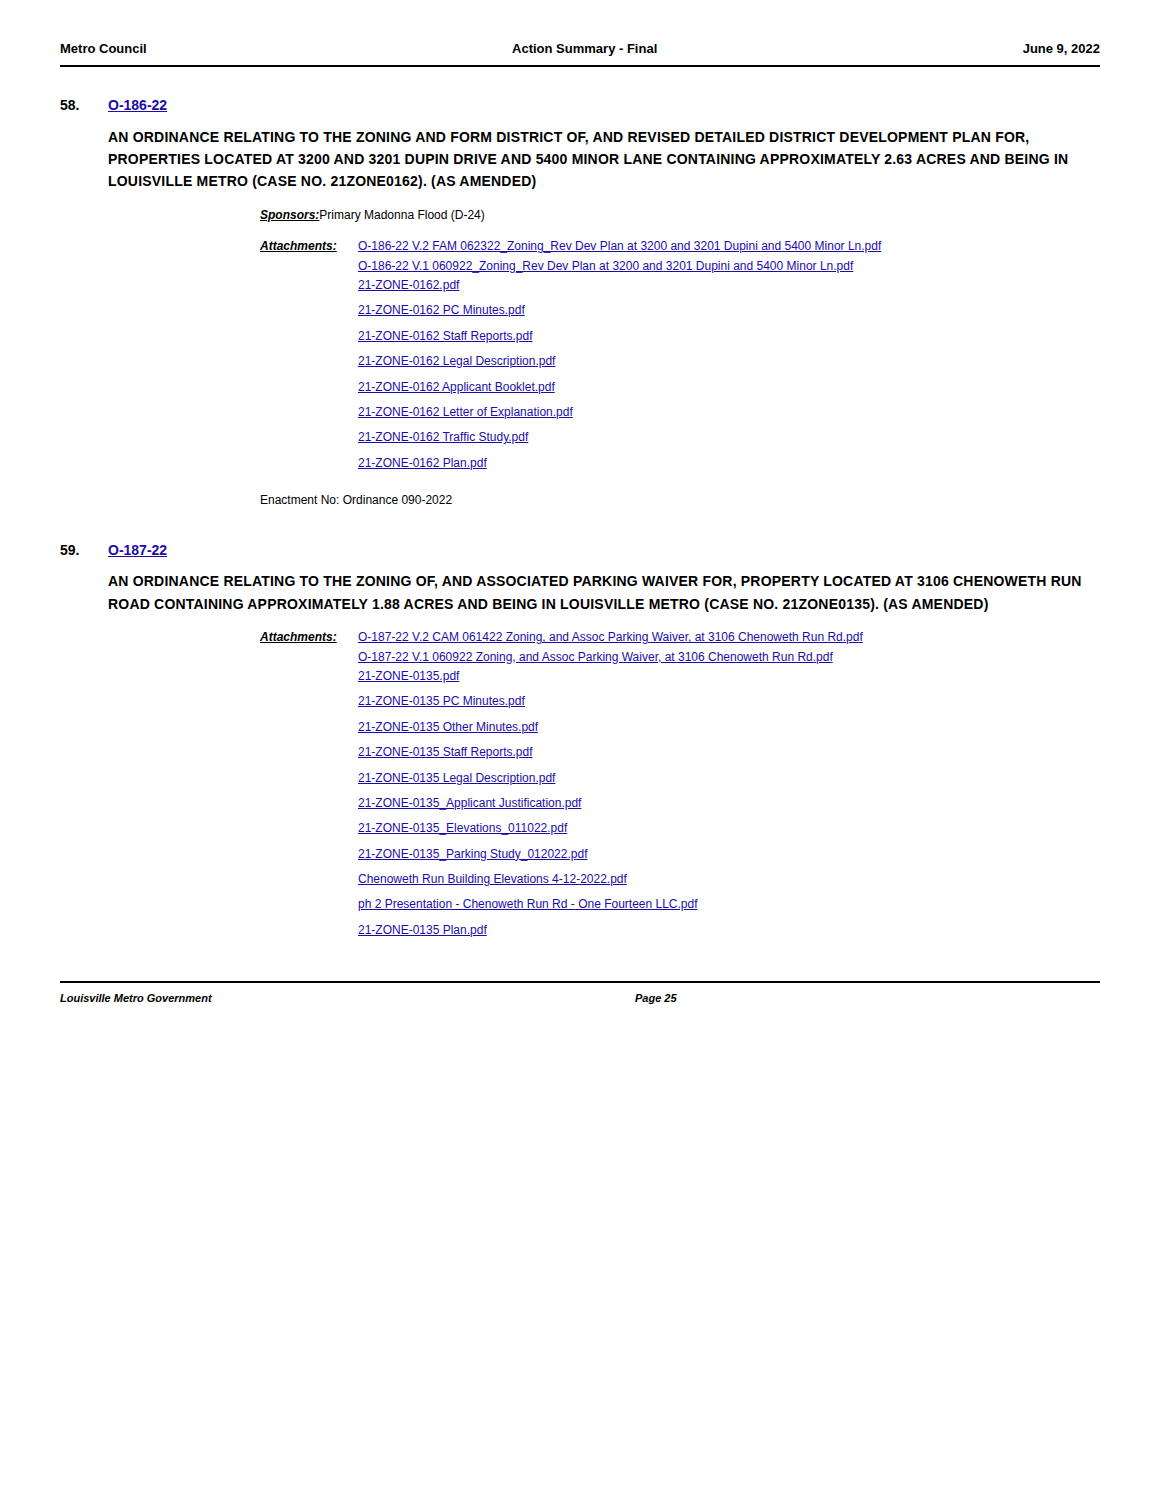Metro Council
Action Summary - Final
June 9, 2022
58.
O-186-22
AN ORDINANCE RELATING TO THE ZONING AND FORM DISTRICT OF, AND REVISED DETAILED DISTRICT DEVELOPMENT PLAN FOR, PROPERTIES LOCATED AT 3200 AND 3201 DUPIN DRIVE AND 5400 MINOR LANE CONTAINING APPROXIMATELY 2.63 ACRES AND BEING IN LOUISVILLE METRO (CASE NO. 21ZONE0162). (AS AMENDED)
Sponsors: Primary Madonna Flood (D-24)
Attachments:
O-186-22 V.2 FAM 062322_Zoning_Rev Dev Plan at 3200 and 3201 Dupini and 5400 Minor Ln.pdf
O-186-22 V.1 060922_Zoning_Rev Dev Plan at 3200 and 3201 Dupini and 5400 Minor Ln.pdf
21-ZONE-0162.pdf
21-ZONE-0162 PC Minutes.pdf
21-ZONE-0162 Staff Reports.pdf
21-ZONE-0162 Legal Description.pdf
21-ZONE-0162 Applicant Booklet.pdf
21-ZONE-0162 Letter of Explanation.pdf
21-ZONE-0162 Traffic Study.pdf
21-ZONE-0162 Plan.pdf
Enactment No: Ordinance 090-2022
59.
O-187-22
AN ORDINANCE RELATING TO THE ZONING OF, AND ASSOCIATED PARKING WAIVER FOR, PROPERTY LOCATED AT 3106 CHENOWETH RUN ROAD CONTAINING APPROXIMATELY 1.88 ACRES AND BEING IN LOUISVILLE METRO (CASE NO. 21ZONE0135). (AS AMENDED)
Attachments:
O-187-22 V.2 CAM 061422 Zoning, and Assoc Parking Waiver, at 3106 Chenoweth Run Rd.pdf
O-187-22 V.1 060922 Zoning, and Assoc Parking Waiver, at 3106 Chenoweth Run Rd.pdf
21-ZONE-0135.pdf
21-ZONE-0135 PC Minutes.pdf
21-ZONE-0135 Other Minutes.pdf
21-ZONE-0135 Staff Reports.pdf
21-ZONE-0135 Legal Description.pdf
21-ZONE-0135_Applicant Justification.pdf
21-ZONE-0135_Elevations_011022.pdf
21-ZONE-0135_Parking Study_012022.pdf
Chenoweth Run Building Elevations 4-12-2022.pdf
ph 2 Presentation - Chenoweth Run Rd - One Fourteen LLC.pdf
21-ZONE-0135 Plan.pdf
Louisville Metro Government
Page 25